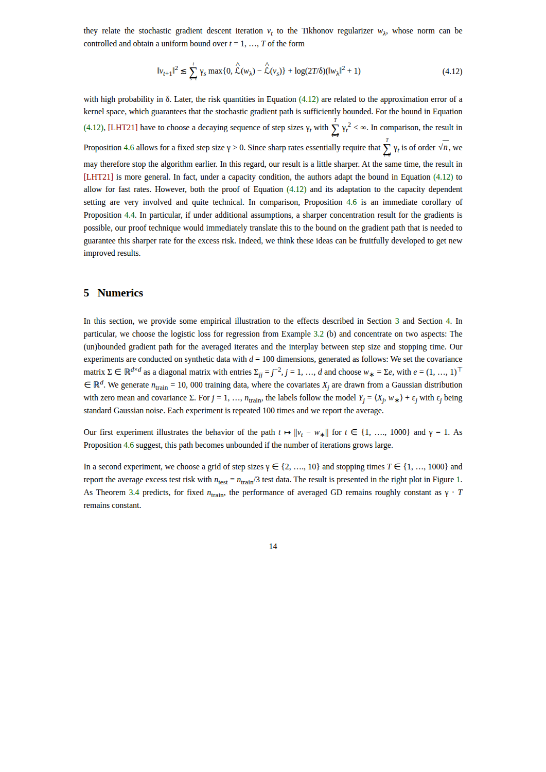they relate the stochastic gradient descent iteration vt to the Tikhonov regularizer wλ, whose norm can be controlled and obtain a uniform bound over t = 1, …, T of the form
‖vt+1‖2 ≲ t∑s=1 γs max{0, ℒ(wλ) − ℒ(vs)} + log(2T/δ)(‖wλ‖2 + 1)
(4.12)
with high probability in δ. Later, the risk quantities in Equation (4.12) are related to the approximation error of a kernel space, which guarantees that the stochastic gradient path is sufficiently bounded. For the bound in Equation (4.12), [LHT21] have to choose a decaying sequence of step sizes γt with T∑t=1 γt2 < ∞. In comparison, the result in Proposition 4.6 allows for a fixed step size γ > 0. Since sharp rates essentially require that T∑t=0 γt is of order n, we may therefore stop the algorithm earlier. In this regard, our result is a little sharper. At the same time, the result in [LHT21] is more general. In fact, under a capacity condition, the authors adapt the bound in Equation (4.12) to allow for fast rates. However, both the proof of Equation (4.12) and its adaptation to the capacity dependent setting are very involved and quite technical. In comparison, Proposition 4.6 is an immediate corollary of Proposition 4.4. In particular, if under additional assumptions, a sharper concentration result for the gradients is possible, our proof technique would immediately translate this to the bound on the gradient path that is needed to guarantee this sharper rate for the excess risk. Indeed, we think these ideas can be fruitfully developed to get new improved results.
5 Numerics
In this section, we provide some empirical illustration to the effects described in Section 3 and Section 4. In particular, we choose the logistic loss for regression from Example 3.2 (b) and concentrate on two aspects: The (un)bounded gradient path for the averaged iterates and the interplay between step size and stopping time. Our experiments are conducted on synthetic data with d = 100 dimensions, generated as follows: We set the covariance matrix Σ ∈ ℝd×d as a diagonal matrix with entries Σjj = j−2, j = 1, …, d and choose w∗ = Σe, with e = (1, …, 1)⊤ ∈ ℝd. We generate ntrain = 10, 000 training data, where the covariates Xj are drawn from a Gaussian distribution with zero mean and covariance Σ. For j = 1, …, ntrain, the labels follow the model Yj = ⟨Xj, w∗⟩ + εj with εj being standard Gaussian noise. Each experiment is repeated 100 times and we report the average.
Our first experiment illustrates the behavior of the path t ↦ ||vt − w∗|| for t ∈ {1, …., 1000} and γ = 1. As Proposition 4.6 suggest, this path becomes unbounded if the number of iterations grows large.
In a second experiment, we choose a grid of step sizes γ ∈ {2, …., 10} and stopping times T ∈ {1, …, 1000} and report the average excess test risk with ntest = ntrain/3 test data. The result is presented in the right plot in Figure 1. As Theorem 3.4 predicts, for fixed ntrain, the performance of averaged GD remains roughly constant as γ · T remains constant.
14